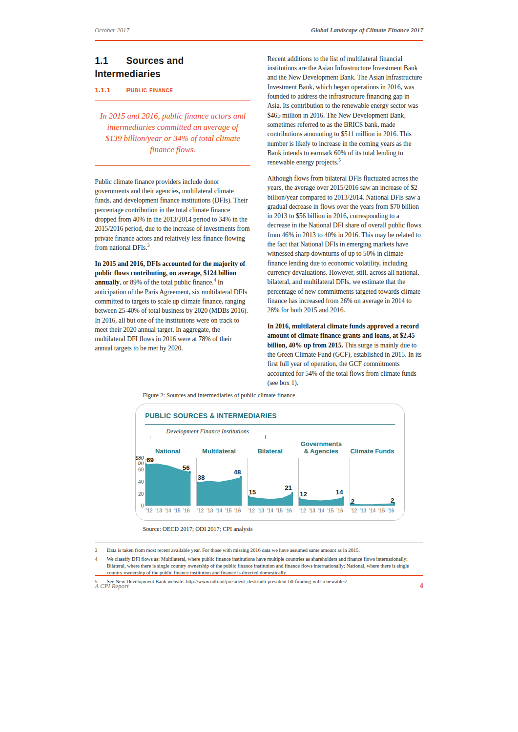October 2017
Global Landscape of Climate Finance 2017
1.1 Sources and Intermediaries
1.1.1 Public finance
In 2015 and 2016, public finance actors and intermediaries committed an average of $139 billion/year or 34% of total climate finance flows.
Public climate finance providers include donor governments and their agencies, multilateral climate funds, and development finance institutions (DFIs). Their percentage contribution in the total climate finance dropped from 40% in the 2013/2014 period to 34% in the 2015/2016 period, due to the increase of investments from private finance actors and relatively less finance flowing from national DFIs.3
In 2015 and 2016, DFIs accounted for the majority of public flows contributing, on average, $124 billion annually, or 89% of the total public finance.4 In anticipation of the Paris Agreement, six multilateral DFIs committed to targets to scale up climate finance, ranging between 25-40% of total business by 2020 (MDBs 2016). In 2016, all but one of the institutions were on track to meet their 2020 annual target. In aggregate, the multilateral DFI flows in 2016 were at 78% of their annual targets to be met by 2020.
Recent additions to the list of multilateral financial institutions are the Asian Infrastructure Investment Bank and the New Development Bank. The Asian Infrastructure Investment Bank, which began operations in 2016, was founded to address the infrastructure financing gap in Asia. Its contribution to the renewable energy sector was $465 million in 2016. The New Development Bank, sometimes referred to as the BRICS bank, made contributions amounting to $511 million in 2016. This number is likely to increase in the coming years as the Bank intends to earmark 60% of its total lending to renewable energy projects.5
Although flows from bilateral DFIs fluctuated across the years, the average over 2015/2016 saw an increase of $2 billion/year compared to 2013/2014. National DFIs saw a gradual decrease in flows over the years from $70 billion in 2013 to $56 billion in 2016, corresponding to a decrease in the National DFI share of overall public flows from 46% in 2013 to 40% in 2016. This may be related to the fact that National DFIs in emerging markets have witnessed sharp downturns of up to 50% in climate finance lending due to economic volatility, including currency devaluations. However, still, across all national, bilateral, and multilateral DFIs, we estimate that the percentage of new commitments targeted towards climate finance has increased from 26% on average in 2014 to 28% for both 2015 and 2016.
In 2016, multilateral climate funds approved a record amount of climate finance grants and loans, at $2.45 billion, 40% up from 2015. This surge is mainly due to the Green Climate Fund (GCF), established in 2015. In its first full year of operation, the GCF commitments accounted for 54% of the total flows from climate funds (see box 1).
Figure 2: Sources and intermediaries of public climate finance
PUBLIC SOURCES & INTERMEDIARIES
Development Finance Institutions
National
$80
bn
60
40
20
0
69
56
’12’13’14’15’16
Multilateral
38
48
’12’13’14’15’16
Bilateral
15
21
’12’13’14’15’16
Governments
& Agencies
12
14
’12’13’14’15’16
Climate Funds
2
2
’12’13’14’15’16
Source: OECD 2017; ODI 2017; CPI analysis
3 Data is taken from most recent available year. For those with missing 2016 data we have assumed same amount as in 2015.
4 We classify DFI flows as: Multilateral, where public finance institutions have multiple countries as shareholders and finance flows internationally; Bilateral, where there is single country ownership of the public finance institution and finance flows internationally; National, where there is single country ownership of the public finance institution and finance is directed domestically.
5 See New Development Bank website: http://www.ndb.int/president_desk/ndb-president-60-funding-will-renewables/
A CPI Report
4